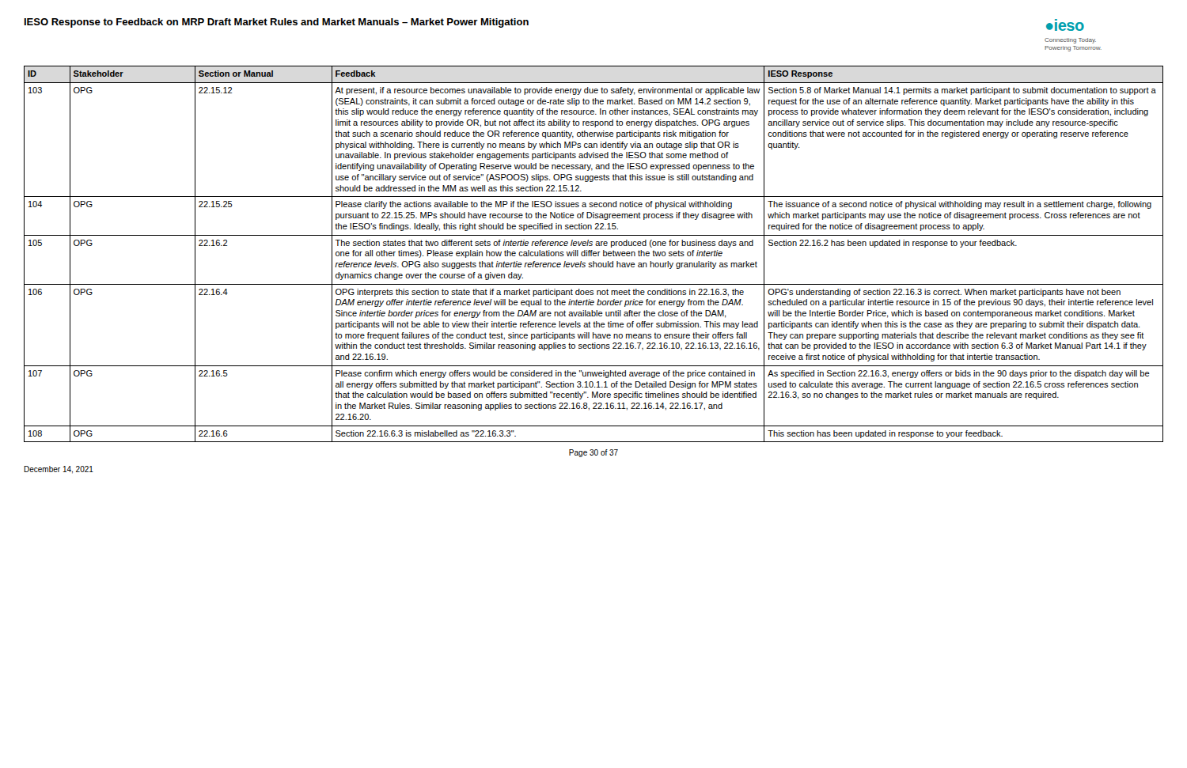IESO Response to Feedback on MRP Draft Market Rules and Market Manuals – Market Power Mitigation
●ieso
Connecting Today.
Powering Tomorrow.
| ID | Stakeholder | Section or Manual | Feedback | IESO Response |
| --- | --- | --- | --- | --- |
| 103 | OPG | 22.15.12 | At present, if a resource becomes unavailable to provide energy due to safety, environmental or applicable law (SEAL) constraints, it can submit a forced outage or de-rate slip to the market. Based on MM 14.2 section 9, this slip would reduce the energy reference quantity of the resource. In other instances, SEAL constraints may limit a resources ability to provide OR, but not affect its ability to respond to energy dispatches. OPG argues that such a scenario should reduce the OR reference quantity, otherwise participants risk mitigation for physical withholding. There is currently no means by which MPs can identify via an outage slip that OR is unavailable. In previous stakeholder engagements participants advised the IESO that some method of identifying unavailability of Operating Reserve would be necessary, and the IESO expressed openness to the use of "ancillary service out of service" (ASPOOS) slips. OPG suggests that this issue is still outstanding and should be addressed in the MM as well as this section 22.15.12. | Section 5.8 of Market Manual 14.1 permits a market participant to submit documentation to support a request for the use of an alternate reference quantity. Market participants have the ability in this process to provide whatever information they deem relevant for the IESO's consideration, including ancillary service out of service slips. This documentation may include any resource-specific conditions that were not accounted for in the registered energy or operating reserve reference quantity. |
| 104 | OPG | 22.15.25 | Please clarify the actions available to the MP if the IESO issues a second notice of physical withholding pursuant to 22.15.25. MPs should have recourse to the Notice of Disagreement process if they disagree with the IESO's findings. Ideally, this right should be specified in section 22.15. | The issuance of a second notice of physical withholding may result in a settlement charge, following which market participants may use the notice of disagreement process. Cross references are not required for the notice of disagreement process to apply. |
| 105 | OPG | 22.16.2 | The section states that two different sets of intertie reference levels are produced (one for business days and one for all other times). Please explain how the calculations will differ between the two sets of intertie reference levels . OPG also suggests that intertie reference levels should have an hourly granularity as market dynamics change over the course of a given day. | Section 22.16.2 has been updated in response to your feedback. |
| 106 | OPG | 22.16.4 | OPG interprets this section to state that if a market participant does not meet the conditions in 22.16.3, the DAM energy offer intertie reference level will be equal to the intertie border price for energy from the DAM . Since intertie border prices for energy from the DAM are not available until after the close of the DAM, participants will not be able to view their intertie reference levels at the time of offer submission. This may lead to more frequent failures of the conduct test, since participants will have no means to ensure their offers fall within the conduct test thresholds. Similar reasoning applies to sections 22.16.7, 22.16.10, 22.16.13, 22.16.16, and 22.16.19. | OPG's understanding of section 22.16.3 is correct. When market participants have not been scheduled on a particular intertie resource in 15 of the previous 90 days, their intertie reference level will be the Intertie Border Price, which is based on contemporaneous market conditions. Market participants can identify when this is the case as they are preparing to submit their dispatch data. They can prepare supporting materials that describe the relevant market conditions as they see fit that can be provided to the IESO in accordance with section 6.3 of Market Manual Part 14.1 if they receive a first notice of physical withholding for that intertie transaction. |
| 107 | OPG | 22.16.5 | Please confirm which energy offers would be considered in the "unweighted average of the price contained in all energy offers submitted by that market participant". Section 3.10.1.1 of the Detailed Design for MPM states that the calculation would be based on offers submitted "recently". More specific timelines should be identified in the Market Rules. Similar reasoning applies to sections 22.16.8, 22.16.11, 22.16.14, 22.16.17, and 22.16.20. | As specified in Section 22.16.3, energy offers or bids in the 90 days prior to the dispatch day will be used to calculate this average. The current language of section 22.16.5 cross references section 22.16.3, so no changes to the market rules or market manuals are required. |
| 108 | OPG | 22.16.6 | Section 22.16.6.3 is mislabelled as "22.16.3.3". | This section has been updated in response to your feedback. |
Page 30 of 37
December 14, 2021